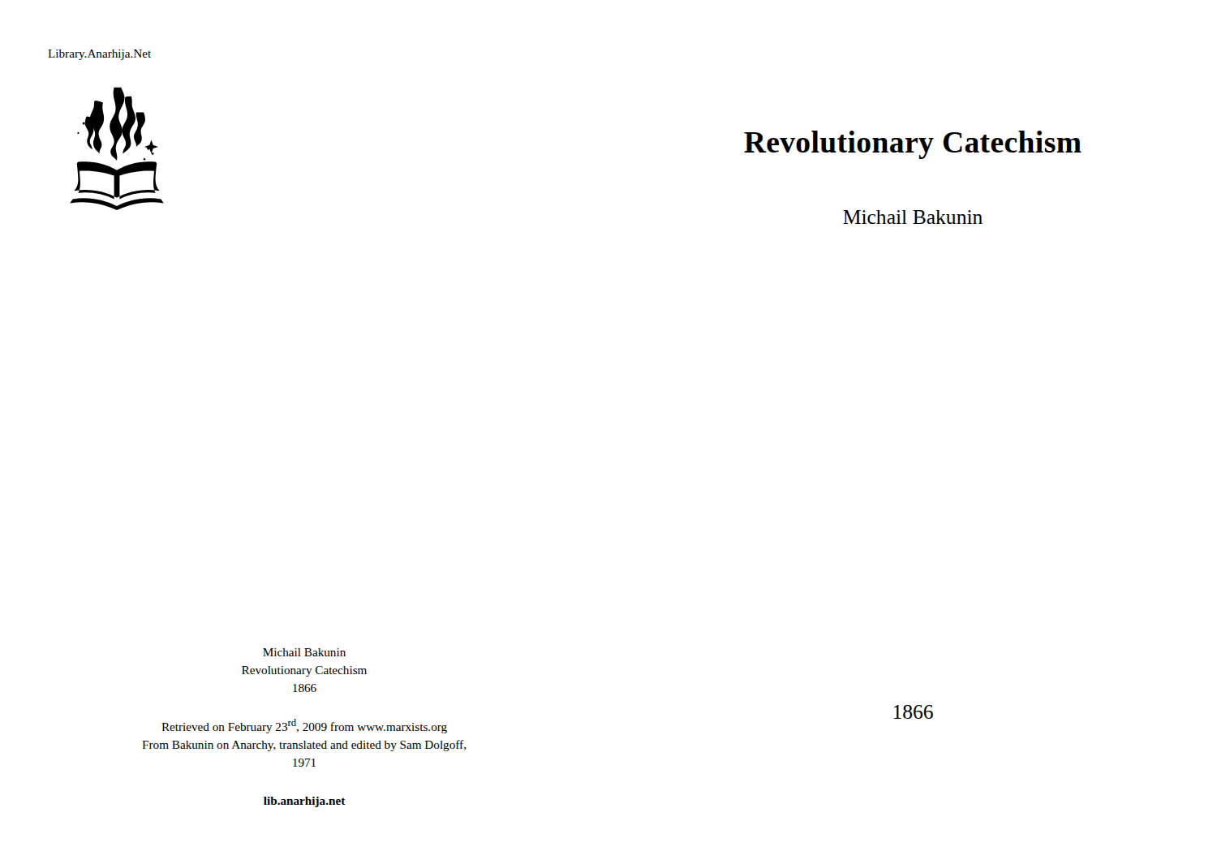Library.Anarhija.Net
Michail Bakunin
Revolutionary Catechism
1866
Retrieved on February 23rd, 2009 from www.marxists.org
From Bakunin on Anarchy, translated and edited by Sam Dolgoff,
1971
lib.anarhija.net
Revolutionary Catechism
Michail Bakunin
1866